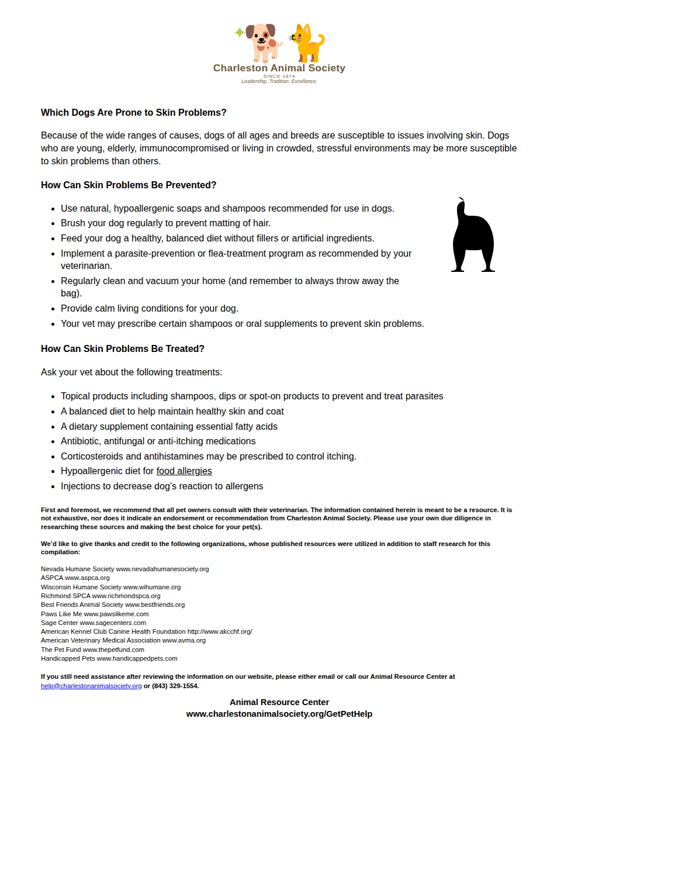✦🐕🐈
Charleston Animal Society
SINCE 1874
Leadership. Tradition. Excellence.
Which Dogs Are Prone to Skin Problems?
Because of the wide ranges of causes, dogs of all ages and breeds are susceptible to issues involving skin. Dogs who are young, elderly, immunocompromised or living in crowded, stressful environments may be more susceptible to skin problems than others.
How Can Skin Problems Be Prevented?
Use natural, hypoallergenic soaps and shampoos recommended for use in dogs.
Brush your dog regularly to prevent matting of hair.
Feed your dog a healthy, balanced diet without fillers or artificial ingredients.
Implement a parasite-prevention or flea-treatment program as recommended by your veterinarian.
Regularly clean and vacuum your home (and remember to always throw away the bag).
Provide calm living conditions for your dog.
Your vet may prescribe certain shampoos or oral supplements to prevent skin problems.
How Can Skin Problems Be Treated?
Ask your vet about the following treatments:
Topical products including shampoos, dips or spot-on products to prevent and treat parasites
A balanced diet to help maintain healthy skin and coat
A dietary supplement containing essential fatty acids
Antibiotic, antifungal or anti-itching medications
Corticosteroids and antihistamines may be prescribed to control itching.
Hypoallergenic diet for food allergies
Injections to decrease dog’s reaction to allergens
First and foremost, we recommend that all pet owners consult with their veterinarian. The information contained herein is meant to be a resource. It is not exhaustive, nor does it indicate an endorsement or recommendation from Charleston Animal Society. Please use your own due diligence in researching these sources and making the best choice for your pet(s).
We’d like to give thanks and credit to the following organizations, whose published resources were utilized in addition to staff research for this compilation:
Nevada Humane Society www.nevadahumanesociety.org
ASPCA www.aspca.org
Wisconsin Humane Society www.wihumane.org
Richmond SPCA www.richmondspca.org
Best Friends Animal Society www.bestfriends.org
Paws Like Me www.pawslikeme.com
Sage Center www.sagecenters.com
American Kennel Club Canine Health Foundation http://www.akcchf.org/
American Veterinary Medical Association www.avma.org
The Pet Fund www.thepetfund.com
Handicapped Pets www.handicappedpets.com
If you still need assistance after reviewing the information on our website, please either email or call our Animal Resource Center at help@charlestonanimalsociety.org or (843) 329-1554.
Animal Resource Center
www.charlestonanimalsociety.org/GetPetHelp